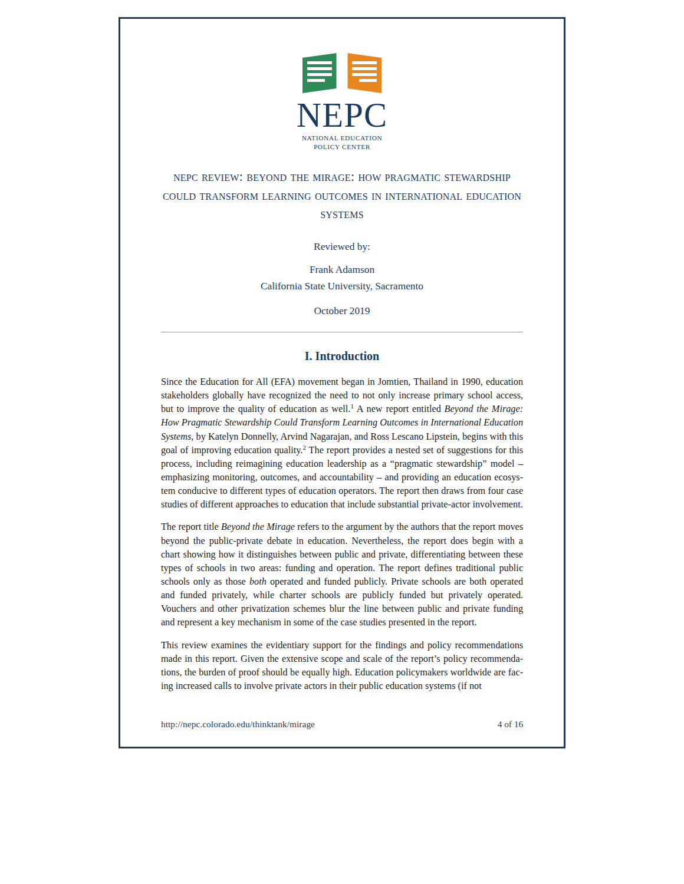NEPC
National Education
Policy Center
NEPC Review: Beyond the Mirage: How Pragmatic Stewardship Could Transform Learning Outcomes in International Education Systems
Reviewed by:
Frank Adamson
California State University, Sacramento
October 2019
I. Introduction
Since the Education for All (EFA) movement began in Jomtien, Thailand in 1990, education stakeholders globally have recognized the need to not only increase primary school access, but to improve the quality of education as well.1 A new report entitled Beyond the Mirage: How Pragmatic Stewardship Could Transform Learning Outcomes in International Education Systems, by Katelyn Donnelly, Arvind Nagarajan, and Ross Lescano Lipstein, begins with this goal of improving education quality.2 The report provides a nested set of suggestions for this process, including reimagining education leadership as a “pragmatic stewardship” model – emphasizing monitoring, outcomes, and accountability – and providing an education ecosystem conducive to different types of education operators. The report then draws from four case studies of different approaches to education that include substantial private-actor involvement.
The report title Beyond the Mirage refers to the argument by the authors that the report moves beyond the public-private debate in education. Nevertheless, the report does begin with a chart showing how it distinguishes between public and private, differentiating between these types of schools in two areas: funding and operation. The report defines traditional public schools only as those both operated and funded publicly. Private schools are both operated and funded privately, while charter schools are publicly funded but privately operated. Vouchers and other privatization schemes blur the line between public and private funding and represent a key mechanism in some of the case studies presented in the report.
This review examines the evidentiary support for the findings and policy recommendations made in this report. Given the extensive scope and scale of the report’s policy recommendations, the burden of proof should be equally high. Education policymakers worldwide are facing increased calls to involve private actors in their public education systems (if not
http://nepc.colorado.edu/thinktank/mirage
4 of 16